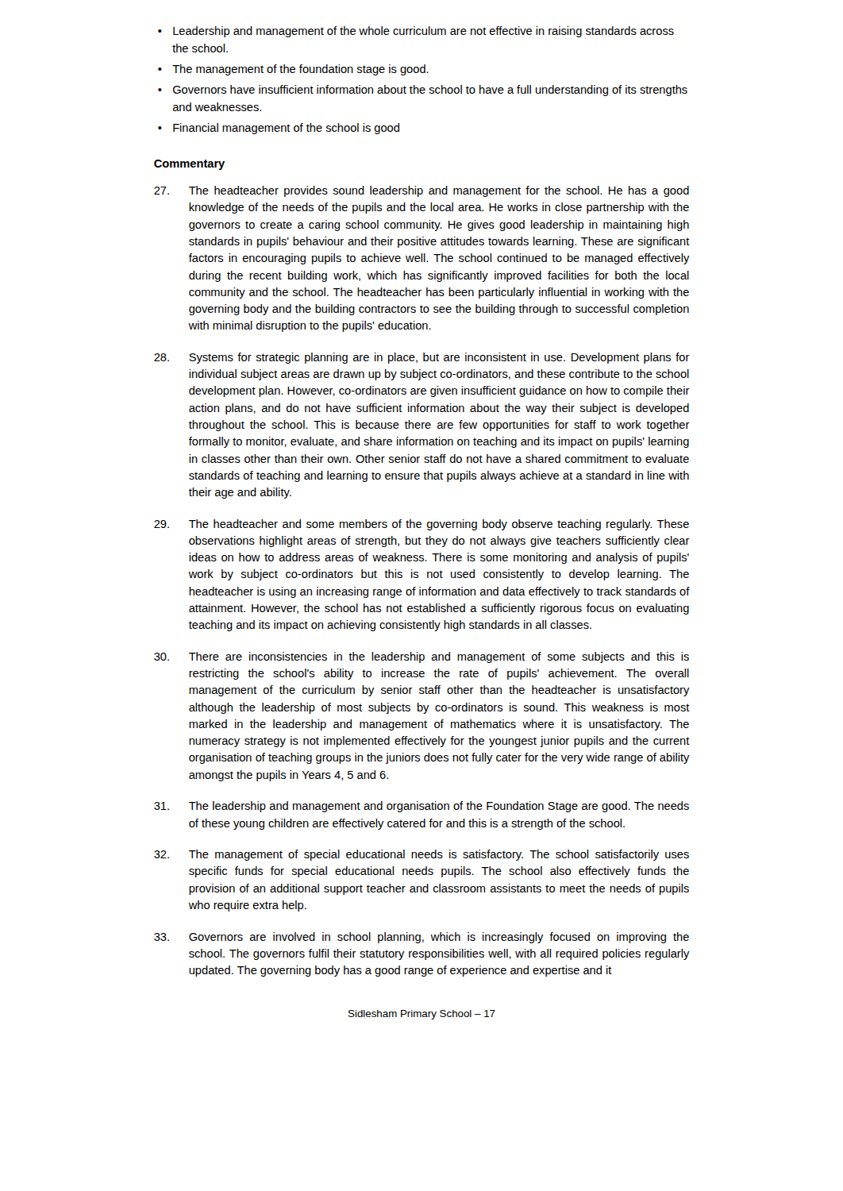Leadership and management of the whole curriculum are not effective in raising standards across the school.
The management of the foundation stage is good.
Governors have insufficient information about the school to have a full understanding of its strengths and weaknesses.
Financial management of the school is good
Commentary
The headteacher provides sound leadership and management for the school. He has a good knowledge of the needs of the pupils and the local area. He works in close partnership with the governors to create a caring school community. He gives good leadership in maintaining high standards in pupils' behaviour and their positive attitudes towards learning. These are significant factors in encouraging pupils to achieve well. The school continued to be managed effectively during the recent building work, which has significantly improved facilities for both the local community and the school. The headteacher has been particularly influential in working with the governing body and the building contractors to see the building through to successful completion with minimal disruption to the pupils' education.
Systems for strategic planning are in place, but are inconsistent in use. Development plans for individual subject areas are drawn up by subject co-ordinators, and these contribute to the school development plan. However, co-ordinators are given insufficient guidance on how to compile their action plans, and do not have sufficient information about the way their subject is developed throughout the school. This is because there are few opportunities for staff to work together formally to monitor, evaluate, and share information on teaching and its impact on pupils' learning in classes other than their own. Other senior staff do not have a shared commitment to evaluate standards of teaching and learning to ensure that pupils always achieve at a standard in line with their age and ability.
The headteacher and some members of the governing body observe teaching regularly. These observations highlight areas of strength, but they do not always give teachers sufficiently clear ideas on how to address areas of weakness. There is some monitoring and analysis of pupils' work by subject co-ordinators but this is not used consistently to develop learning. The headteacher is using an increasing range of information and data effectively to track standards of attainment. However, the school has not established a sufficiently rigorous focus on evaluating teaching and its impact on achieving consistently high standards in all classes.
There are inconsistencies in the leadership and management of some subjects and this is restricting the school's ability to increase the rate of pupils' achievement. The overall management of the curriculum by senior staff other than the headteacher is unsatisfactory although the leadership of most subjects by co-ordinators is sound. This weakness is most marked in the leadership and management of mathematics where it is unsatisfactory. The numeracy strategy is not implemented effectively for the youngest junior pupils and the current organisation of teaching groups in the juniors does not fully cater for the very wide range of ability amongst the pupils in Years 4, 5 and 6.
The leadership and management and organisation of the Foundation Stage are good. The needs of these young children are effectively catered for and this is a strength of the school.
The management of special educational needs is satisfactory. The school satisfactorily uses specific funds for special educational needs pupils. The school also effectively funds the provision of an additional support teacher and classroom assistants to meet the needs of pupils who require extra help.
Governors are involved in school planning, which is increasingly focused on improving the school. The governors fulfil their statutory responsibilities well, with all required policies regularly updated. The governing body has a good range of experience and expertise and it
Sidlesham Primary School – 17